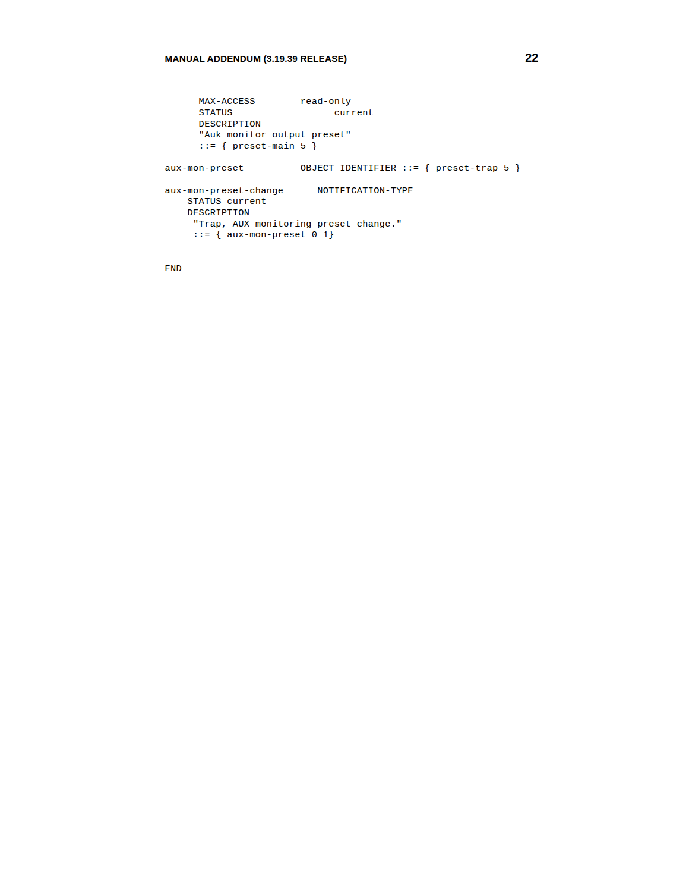MANUAL ADDENDUM (3.19.39 RELEASE)
22
      MAX-ACCESS        read-only
      STATUS                  current
      DESCRIPTION
      "Auk monitor output preset"
      ::= { preset-main 5 }

aux-mon-preset          OBJECT IDENTIFIER ::= { preset-trap 5 }

aux-mon-preset-change      NOTIFICATION-TYPE
    STATUS current
    DESCRIPTION
     "Trap, AUX monitoring preset change."
     ::= { aux-mon-preset 0 1}


END